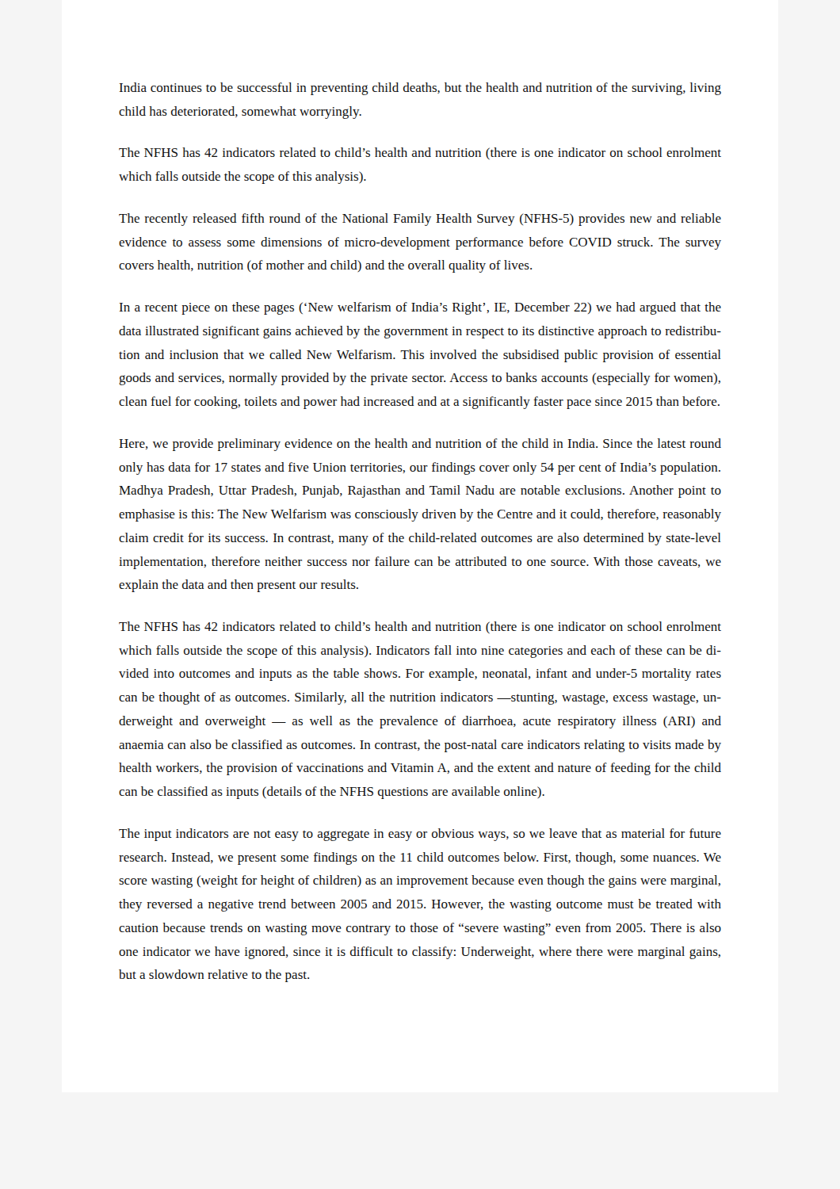India continues to be successful in preventing child deaths, but the health and nutrition of the surviving, living child has deteriorated, somewhat worryingly.
The NFHS has 42 indicators related to child’s health and nutrition (there is one indicator on school enrolment which falls outside the scope of this analysis).
The recently released fifth round of the National Family Health Survey (NFHS-5) provides new and reliable evidence to assess some dimensions of micro-development performance before COVID struck. The survey covers health, nutrition (of mother and child) and the overall quality of lives.
In a recent piece on these pages (‘New welfarism of India’s Right’, IE, December 22) we had argued that the data illustrated significant gains achieved by the government in respect to its distinctive approach to redistribution and inclusion that we called New Welfarism. This involved the subsidised public provision of essential goods and services, normally provided by the private sector. Access to banks accounts (especially for women), clean fuel for cooking, toilets and power had increased and at a significantly faster pace since 2015 than before.
Here, we provide preliminary evidence on the health and nutrition of the child in India. Since the latest round only has data for 17 states and five Union territories, our findings cover only 54 per cent of India’s population. Madhya Pradesh, Uttar Pradesh, Punjab, Rajasthan and Tamil Nadu are notable exclusions. Another point to emphasise is this: The New Welfarism was consciously driven by the Centre and it could, therefore, reasonably claim credit for its success. In contrast, many of the child-related outcomes are also determined by state-level implementation, therefore neither success nor failure can be attributed to one source. With those caveats, we explain the data and then present our results.
The NFHS has 42 indicators related to child’s health and nutrition (there is one indicator on school enrolment which falls outside the scope of this analysis). Indicators fall into nine categories and each of these can be divided into outcomes and inputs as the table shows. For example, neonatal, infant and under-5 mortality rates can be thought of as outcomes. Similarly, all the nutrition indicators —stunting, wastage, excess wastage, underweight and overweight — as well as the prevalence of diarrhoea, acute respiratory illness (ARI) and anaemia can also be classified as outcomes. In contrast, the post-natal care indicators relating to visits made by health workers, the provision of vaccinations and Vitamin A, and the extent and nature of feeding for the child can be classified as inputs (details of the NFHS questions are available online).
The input indicators are not easy to aggregate in easy or obvious ways, so we leave that as material for future research. Instead, we present some findings on the 11 child outcomes below. First, though, some nuances. We score wasting (weight for height of children) as an improvement because even though the gains were marginal, they reversed a negative trend between 2005 and 2015. However, the wasting outcome must be treated with caution because trends on wasting move contrary to those of “severe wasting” even from 2005. There is also one indicator we have ignored, since it is difficult to classify: Underweight, where there were marginal gains, but a slowdown relative to the past.